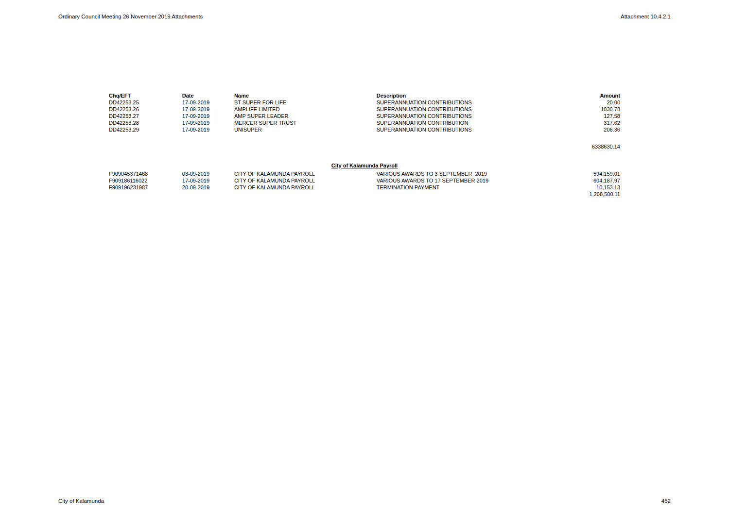Ordinary Council Meeting 26 November 2019 Attachments
Attachment 10.4.2.1
| Chq/EFT | Date | Name | Description | Amount |
| --- | --- | --- | --- | --- |
| DD42253.25 | 17-09-2019 | BT SUPER FOR LIFE | SUPERANNUATION CONTRIBUTIONS | 20.00 |
| DD42253.26 | 17-09-2019 | AMPLIFE LIMITED | SUPERANNUATION CONTRIBUTIONS | 1030.78 |
| DD42253.27 | 17-09-2019 | AMP SUPER LEADER | SUPERANNUATION CONTRIBUTIONS | 127.58 |
| DD42253.28 | 17-09-2019 | MERCER SUPER TRUST | SUPERANNUATION CONTRIBUTION | 317.62 |
| DD42253.29 | 17-09-2019 | UNISUPER | SUPERANNUATION CONTRIBUTIONS | 206.36 |
| 6338630.14 |
| City of Kalamunda Payroll |
| F909045371468 | 03-09-2019 | CITY OF KALAMUNDA PAYROLL | VARIOUS AWARDS TO 3 SEPTEMBER 2019 | 594,159.01 |
| F909186116022 | 17-09-2019 | CITY OF KALAMUNDA PAYROLL | VARIOUS AWARDS TO 17 SEPTEMBER 2019 | 604,187.97 |
| F909196231987 | 20-09-2019 | CITY OF KALAMUNDA PAYROLL | TERMINATION PAYMENT | 10,153.13 |
| 1,208,500.11 |
City of Kalamunda
452